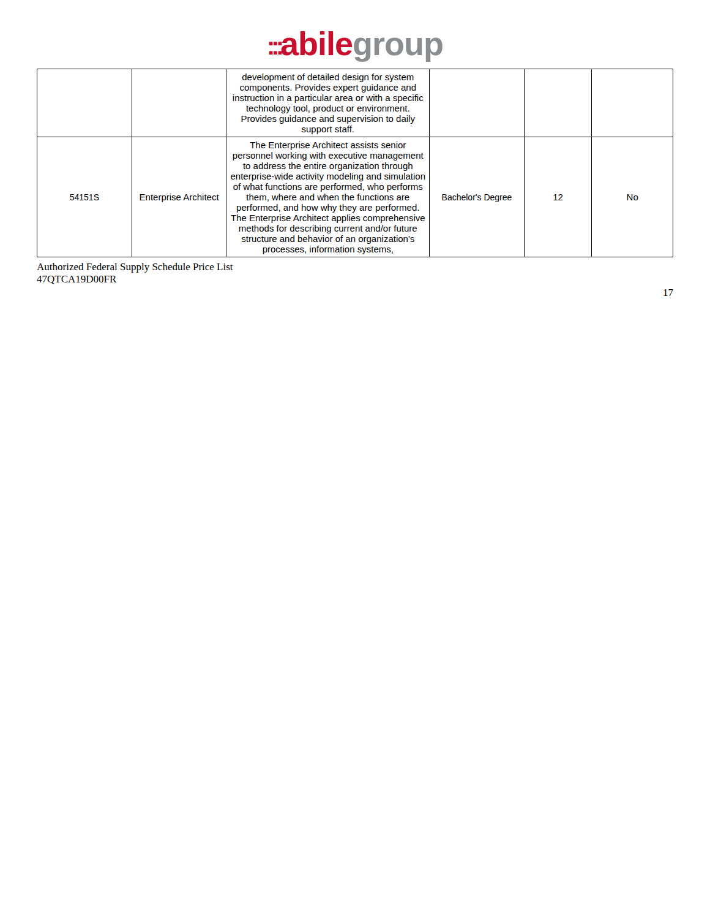::: abile group
| | | development of detailed design for system components. Provides expert guidance and instruction in a particular area or with a specific technology tool, product or environment. Provides guidance and supervision to daily support staff. | | | |
| 54151S | Enterprise Architect | The Enterprise Architect assists senior personnel working with executive management to address the entire organization through enterprise-wide activity modeling and simulation of what functions are performed, who performs them, where and when the functions are performed, and how why they are performed. The Enterprise Architect applies comprehensive methods for describing current and/or future structure and behavior of an organization's processes, information systems, | Bachelor's Degree | 12 | No |
Authorized Federal Supply Schedule Price List
47QTCA19D00FR
17